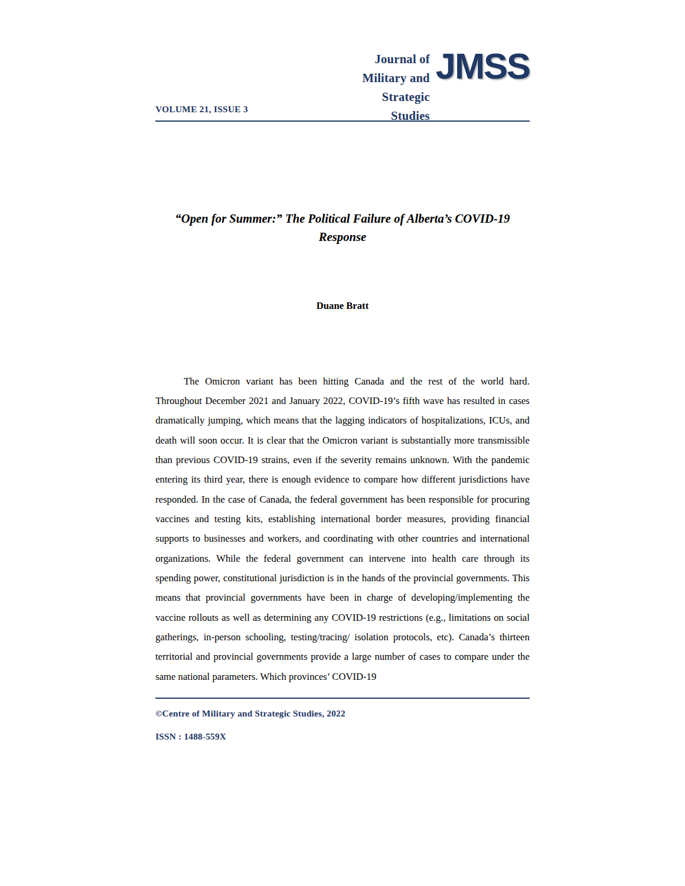Journal of
Military and
Strategic
Studies
JMSS
VOLUME 21, ISSUE 3
“Open for Summer:” The Political Failure of Alberta’s COVID-19 Response
Duane Bratt
The Omicron variant has been hitting Canada and the rest of the world hard. Throughout December 2021 and January 2022, COVID-19’s fifth wave has resulted in cases dramatically jumping, which means that the lagging indicators of hospitalizations, ICUs, and death will soon occur. It is clear that the Omicron variant is substantially more transmissible than previous COVID-19 strains, even if the severity remains unknown. With the pandemic entering its third year, there is enough evidence to compare how different jurisdictions have responded. In the case of Canada, the federal government has been responsible for procuring vaccines and testing kits, establishing international border measures, providing financial supports to businesses and workers, and coordinating with other countries and international organizations. While the federal government can intervene into health care through its spending power, constitutional jurisdiction is in the hands of the provincial governments. This means that provincial governments have been in charge of developing/implementing the vaccine rollouts as well as determining any COVID-19 restrictions (e.g., limitations on social gatherings, in-person schooling, testing/tracing/ isolation protocols, etc). Canada’s thirteen territorial and provincial governments provide a large number of cases to compare under the same national parameters. Which provinces’ COVID-19
©Centre of Military and Strategic Studies, 2022
ISSN : 1488-559X